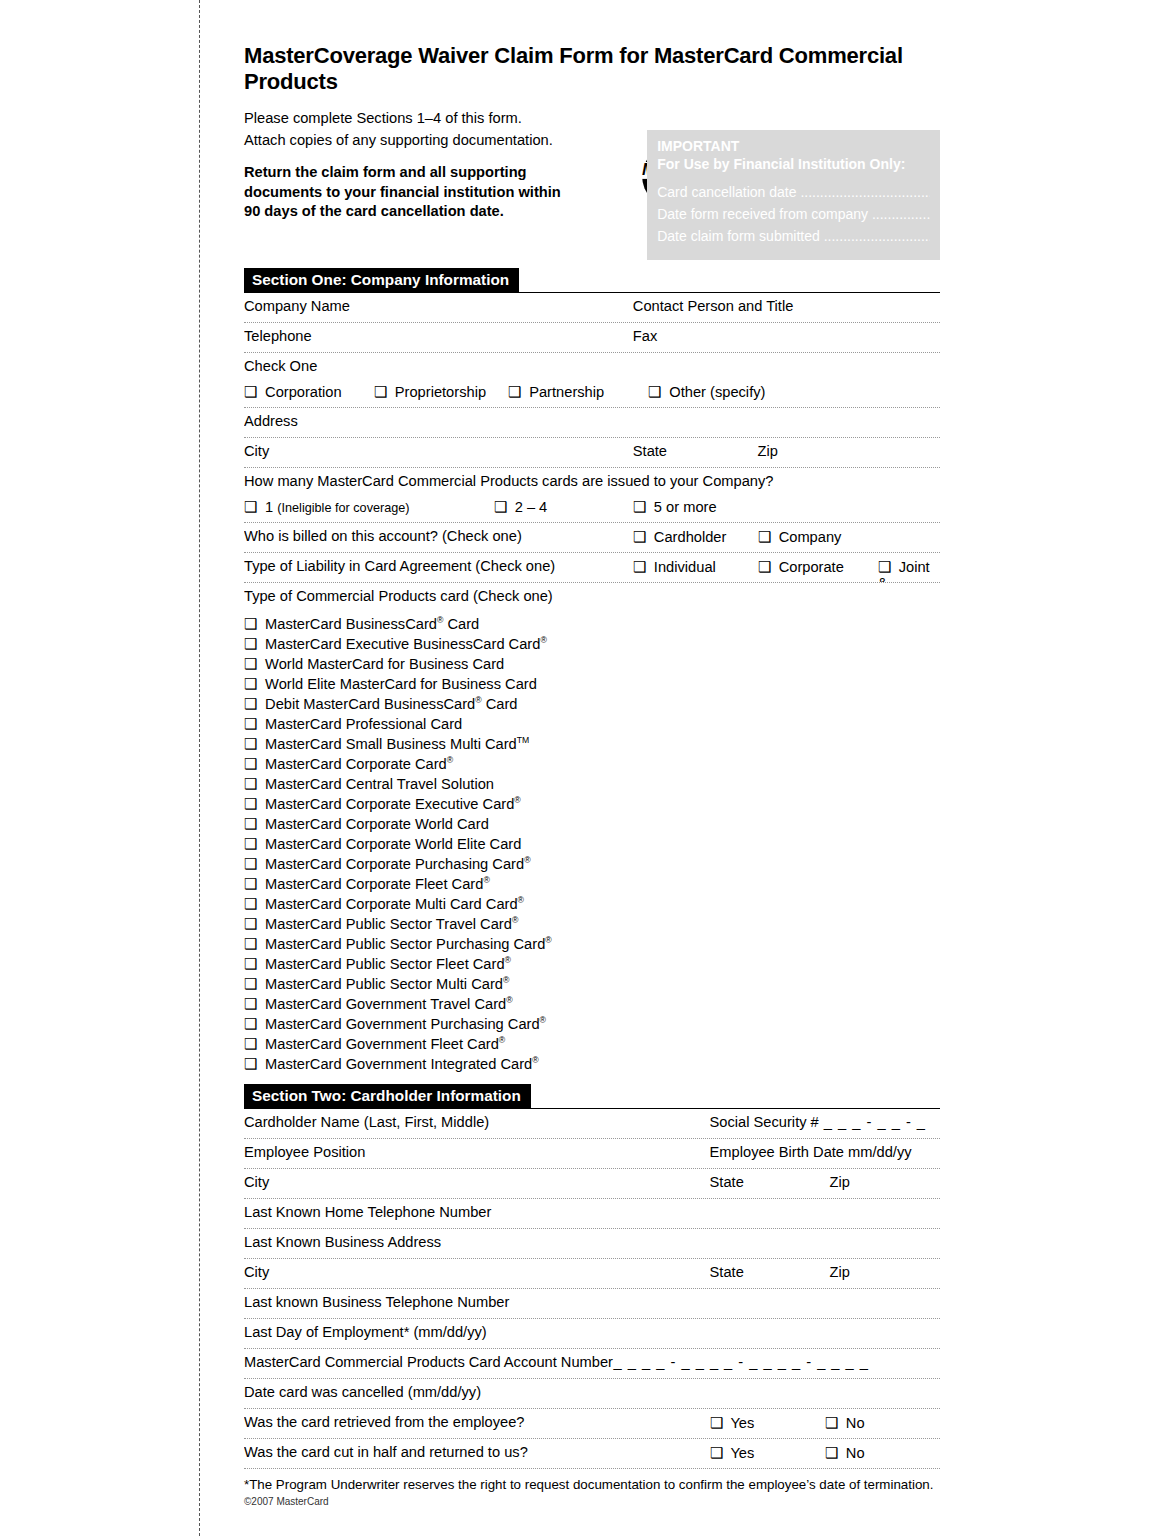MasterCoverage Waiver Claim Form for MasterCard Commercial Products
Please complete Sections 1–4 of this form.
Attach copies of any supporting documentation.
Return the claim form and all supporting
documents to your financial institution within
90 days of the card cancellation date.
MasterCard ®
IMPORTANT
For Use by Financial Institution Only:
Card cancellation date ..........................................
Date form received from company ...................
Date claim form submitted ..............................
Section One: Company Information
Company Name Contact Person and Title
Telephone Fax
Check One
❑ Corporation ❑ Proprietorship ❑ Partnership ❑ Other (specify)
Address
City State Zip
How many MasterCard Commercial Products cards are issued to your Company?
❑ 1 (Ineligible for coverage) ❑ 2 – 4 ❑ 5 or more
Who is billed on this account? (Check one) ❑ Cardholder ❑ Company
Type of Liability in Card Agreement (Check one) ❑ Individual ❑ Corporate ❑ Joint & Several
Type of Commercial Products card (Check one)
❑ MasterCard BusinessCard® Card
❑ MasterCard Executive BusinessCard Card®
❑ World MasterCard for Business Card
❑ World Elite MasterCard for Business Card
❑ Debit MasterCard BusinessCard® Card
❑ MasterCard Professional Card
❑ MasterCard Small Business Multi CardTM
❑ MasterCard Corporate Card®
❑ MasterCard Central Travel Solution
❑ MasterCard Corporate Executive Card®
❑ MasterCard Corporate World Card
❑ MasterCard Corporate World Elite Card
❑ MasterCard Corporate Purchasing Card®
❑ MasterCard Corporate Fleet Card®
❑ MasterCard Corporate Multi Card Card®
❑ MasterCard Public Sector Travel Card®
❑ MasterCard Public Sector Purchasing Card®
❑ MasterCard Public Sector Fleet Card®
❑ MasterCard Public Sector Multi Card®
❑ MasterCard Government Travel Card®
❑ MasterCard Government Purchasing Card®
❑ MasterCard Government Fleet Card®
❑ MasterCard Government Integrated Card®
Section Two: Cardholder Information
Cardholder Name (Last, First, Middle) Social Security # _ _ _ - _ _ - _ _ _ _
Employee Position Employee Birth Date mm/dd/yy
City State Zip
Last Known Home Telephone Number
Last Known Business Address
City State Zip
Last known Business Telephone Number
Last Day of Employment* (mm/dd/yy)
MasterCard Commercial Products Card Account Number _ _ _ _ - _ _ _ _ - _ _ _ _ - _ _ _ _
Date card was cancelled (mm/dd/yy)
Was the card retrieved from the employee? ❑ Yes ❑ No
Was the card cut in half and returned to us? ❑ Yes ❑ No
*The Program Underwriter reserves the right to request documentation to confirm the employee’s date of termination.
©2007 MasterCard